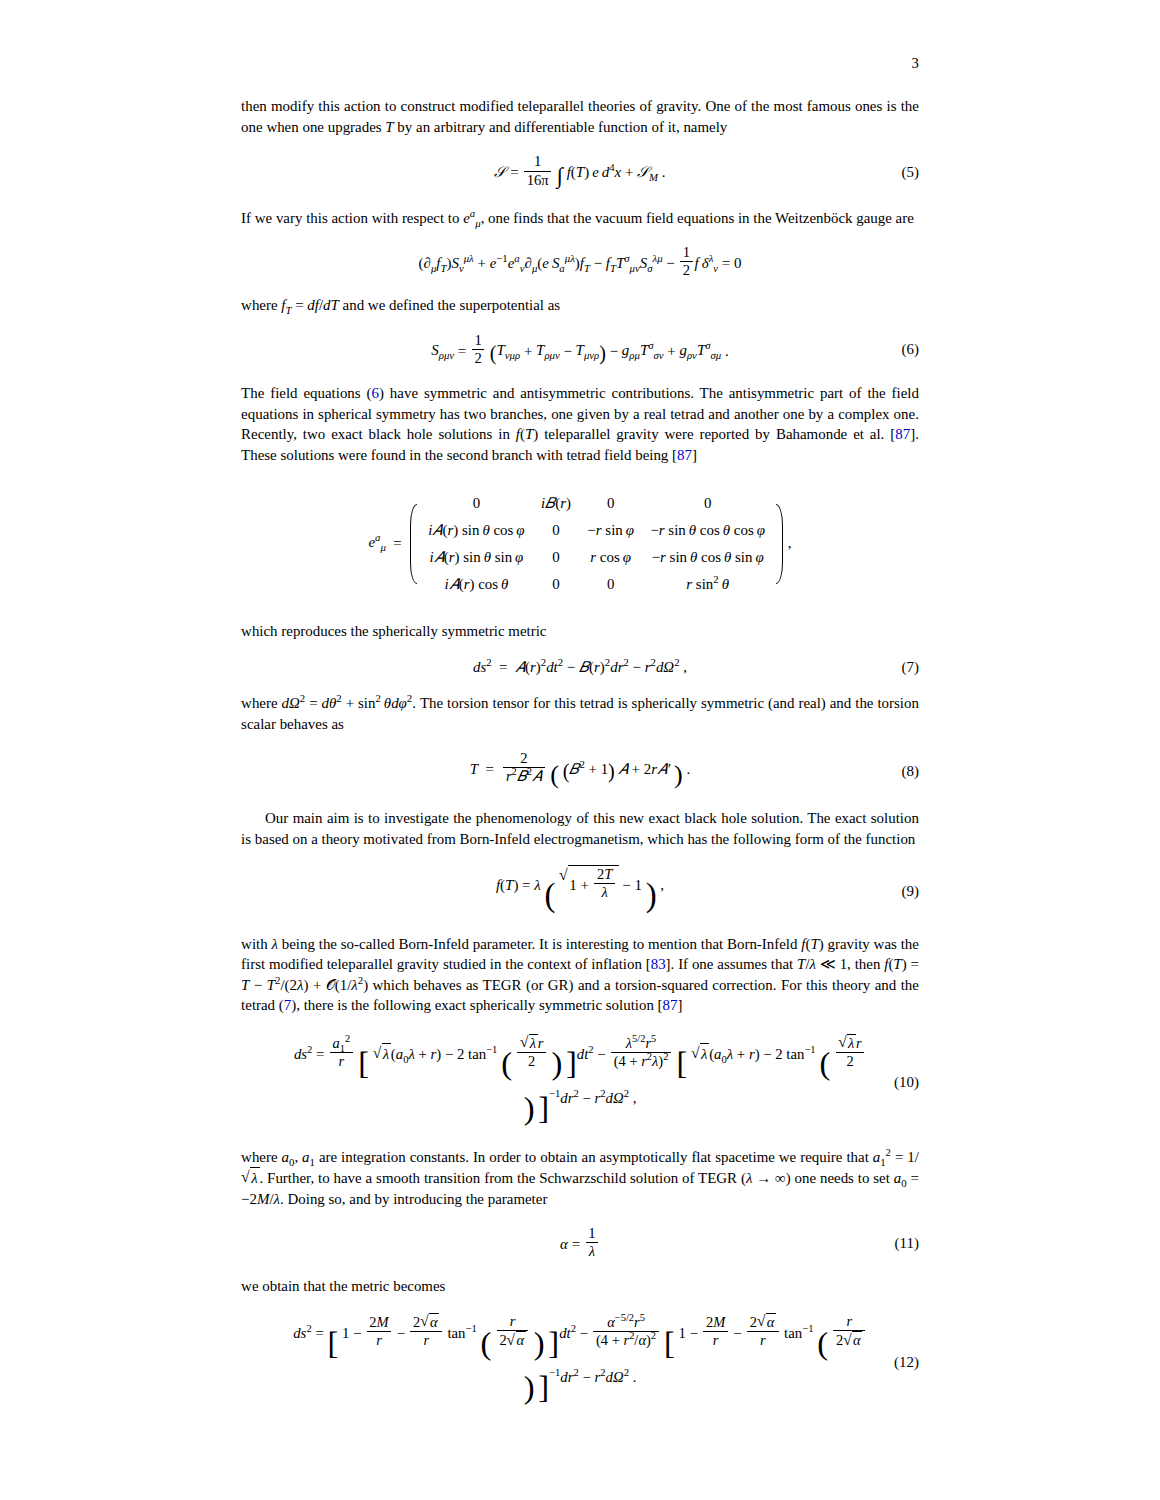3
then modify this action to construct modified teleparallel theories of gravity. One of the most famous ones is the one when one upgrades T by an arbitrary and differentiable function of it, namely
𝒮 = 116π ∫ f(T) e d4x + 𝒮M . (5)
If we vary this action with respect to eaμ, one finds that the vacuum field equations in the Weitzenböck gauge are
(∂μfT)Sνμλ + e−1eaν∂μ(e Saμλ)fT − fTTσμνSσλμ − 12 f δλν = 0
where fT = df/dT and we defined the superpotential as
Sρμν = 12 (Tνμρ + Tρμν − Tμνρ) − gρμTσσν + gρνTσσμ . (6)
The field equations (6) have symmetric and antisymmetric contributions. The antisymmetric part of the field equations in spherical symmetry has two branches, one given by a real tetrad and another one by a complex one. Recently, two exact black hole solutions in f(T) teleparallel gravity were reported by Bahamonde et al. [87]. These solutions were found in the second branch with tetrad field being [87]
eaμ =
| 0 | i𝐵 ( r ) | 0 | 0 |
| i𝐴 ( r ) sin θ cos φ | 0 | − r sin φ | − r sin θ cos θ cos φ |
| i𝐴 ( r ) sin θ sin φ | 0 | r cos φ | − r sin θ cos θ sin φ |
| i𝐴 ( r ) cos θ | 0 | 0 | r sin 2 θ |
,
which reproduces the spherically symmetric metric
ds2 = 𝐴(r)2dt2 − 𝐵(r)2dr2 − r2dΩ2 , (7)
where dΩ2 = dθ2 + sin2 θdφ2. The torsion tensor for this tetrad is spherically symmetric (and real) and the torsion scalar behaves as
T = 2 r2𝐵2𝐴 ( (𝐵2 + 1) 𝐴 + 2r𝐴′ ) . (8)
Our main aim is to investigate the phenomenology of this new exact black hole solution. The exact solution is based on a theory motivated from Born-Infeld electrogmanetism, which has the following form of the function
f(T) = λ ( 1 + 2T λ − 1 ) , (9)
with λ being the so-called Born-Infeld parameter. It is interesting to mention that Born-Infeld f(T) gravity was the first modified teleparallel gravity studied in the context of inflation [83]. If one assumes that T/λ ≪ 1, then f(T) = T − T2/(2λ) + 𝒪(1/λ2) which behaves as TEGR (or GR) and a torsion-squared correction. For this theory and the tetrad (7), there is the following exact spherically symmetric solution [87]
ds2 = a12 r [ λ(a0λ + r) − 2 tan−1 ( λr 2 ) ] dt2 − λ5/2r5(4 + r2λ)2 [ λ(a0λ + r) − 2 tan−1 ( λr 2 ) ]−1dr2 − r2dΩ2 , (10)
where a0, a1 are integration constants. In order to obtain an asymptotically flat spacetime we require that a12 = 1/λ. Further, to have a smooth transition from the Schwarzschild solution of TEGR (λ → ∞) one needs to set a0 = −2M/λ. Doing so, and by introducing the parameter
α = 1 λ (11)
we obtain that the metric becomes
ds2 = [ 1 − 2M r − 2α r tan−1 ( r 2α ) ] dt2 − α−5/2r5(4 + r2/α)2 [ 1 − 2M r − 2α r tan−1 ( r 2α ) ]−1dr2 − r2dΩ2 . (12)